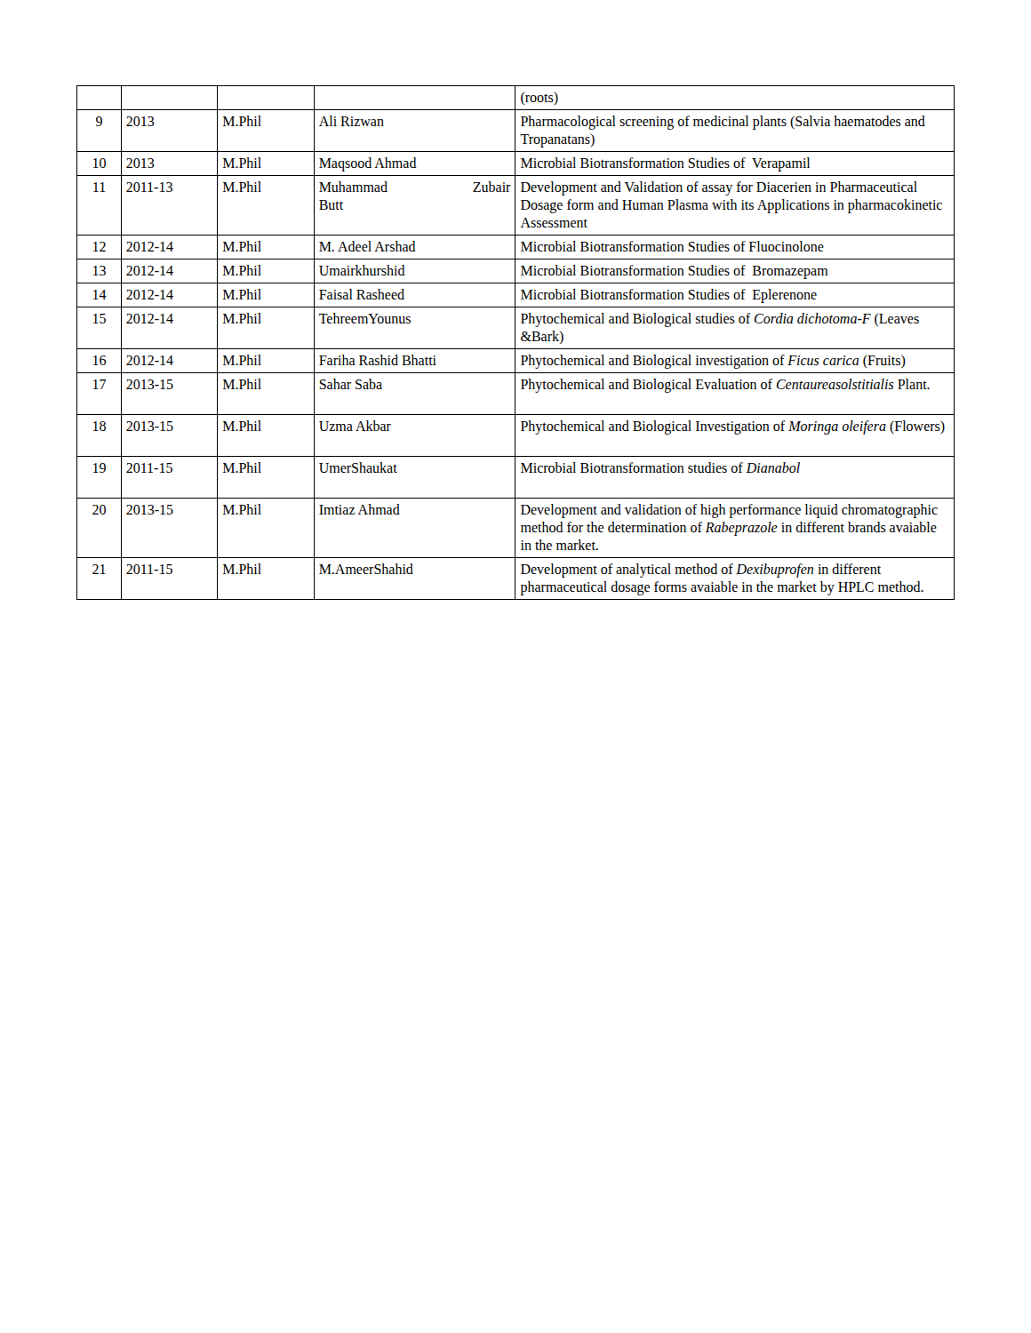| | | | | (roots) |
| 9 | 2013 | M.Phil | Ali Rizwan | Pharmacological screening of medicinal plants (Salvia haematodes and Tropanatans) |
| 10 | 2013 | M.Phil | Maqsood Ahmad | Microbial Biotransformation Studies of Verapamil |
| 11 | 2011-13 | M.Phil | Muhammad Zubair Butt | Development and Validation of assay for Diacerien in Pharmaceutical Dosage form and Human Plasma with its Applications in pharmacokinetic Assessment |
| 12 | 2012-14 | M.Phil | M. Adeel Arshad | Microbial Biotransformation Studies of Fluocinolone |
| 13 | 2012-14 | M.Phil | Umairkhurshid | Microbial Biotransformation Studies of Bromazepam |
| 14 | 2012-14 | M.Phil | Faisal Rasheed | Microbial Biotransformation Studies of Eplerenone |
| 15 | 2012-14 | M.Phil | TehreemYounus | Phytochemical and Biological studies of Cordia dichotoma-F (Leaves &Bark) |
| 16 | 2012-14 | M.Phil | Fariha Rashid Bhatti | Phytochemical and Biological investigation of Ficus carica (Fruits) |
| 17 | 2013-15 | M.Phil | Sahar Saba | Phytochemical and Biological Evaluation of Centaureasolstitialis Plant. |
| 18 | 2013-15 | M.Phil | Uzma Akbar | Phytochemical and Biological Investigation of Moringa oleifera (Flowers) |
| 19 | 2011-15 | M.Phil | UmerShaukat | Microbial Biotransformation studies of Dianabol |
| 20 | 2013-15 | M.Phil | Imtiaz Ahmad | Development and validation of high performance liquid chromatographic method for the determination of Rabeprazole in different brands avaiable in the market. |
| 21 | 2011-15 | M.Phil | M.AmeerShahid | Development of analytical method of Dexibuprofen in different pharmaceutical dosage forms avaiable in the market by HPLC method. |